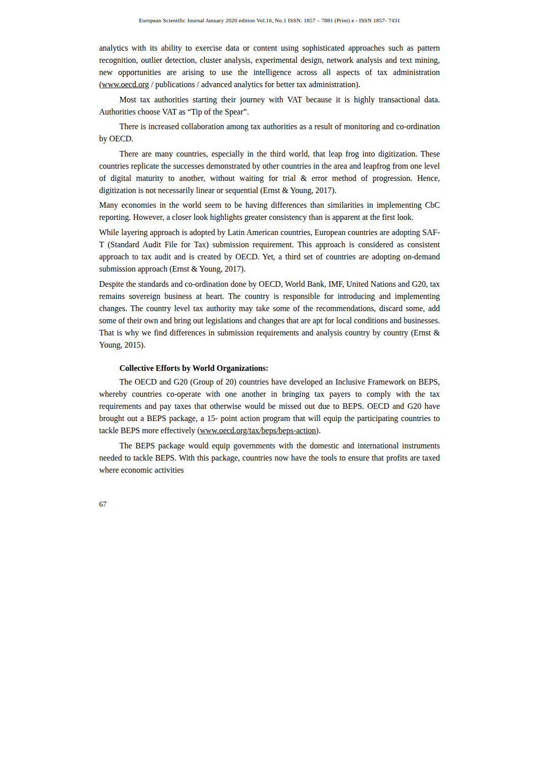European Scientific Journal January 2020 edition Vol.16, No.1 ISSN: 1857 – 7881 (Print) e - ISSN 1857- 7431
analytics with its ability to exercise data or content using sophisticated approaches such as pattern recognition, outlier detection, cluster analysis, experimental design, network analysis and text mining, new opportunities are arising to use the intelligence across all aspects of tax administration (www.oecd.org / publications / advanced analytics for better tax administration).
Most tax authorities starting their journey with VAT because it is highly transactional data. Authorities choose VAT as “Tip of the Spear”.
There is increased collaboration among tax authorities as a result of monitoring and co-ordination by OECD.
There are many countries, especially in the third world, that leap frog into digitization. These countries replicate the successes demonstrated by other countries in the area and leapfrog from one level of digital maturity to another, without waiting for trial & error method of progression. Hence, digitization is not necessarily linear or sequential (Ernst & Young, 2017).
Many economies in the world seem to be having differences than similarities in implementing CbC reporting. However, a closer look highlights greater consistency than is apparent at the first look.
While layering approach is adopted by Latin American countries, European countries are adopting SAF-T (Standard Audit File for Tax) submission requirement. This approach is considered as consistent approach to tax audit and is created by OECD. Yet, a third set of countries are adopting on-demand submission approach (Ernst & Young, 2017).
Despite the standards and co-ordination done by OECD, World Bank, IMF, United Nations and G20, tax remains sovereign business at heart. The country is responsible for introducing and implementing changes. The country level tax authority may take some of the recommendations, discard some, add some of their own and bring out legislations and changes that are apt for local conditions and businesses. That is why we find differences in submission requirements and analysis country by country (Ernst & Young, 2015).
Collective Efforts by World Organizations:
The OECD and G20 (Group of 20) countries have developed an Inclusive Framework on BEPS, whereby countries co-operate with one another in bringing tax payers to comply with the tax requirements and pay taxes that otherwise would be missed out due to BEPS. OECD and G20 have brought out a BEPS package, a 15- point action program that will equip the participating countries to tackle BEPS more effectively (www.oecd.org/tax/beps/beps-action).
The BEPS package would equip governments with the domestic and international instruments needed to tackle BEPS. With this package, countries now have the tools to ensure that profits are taxed where economic activities
67